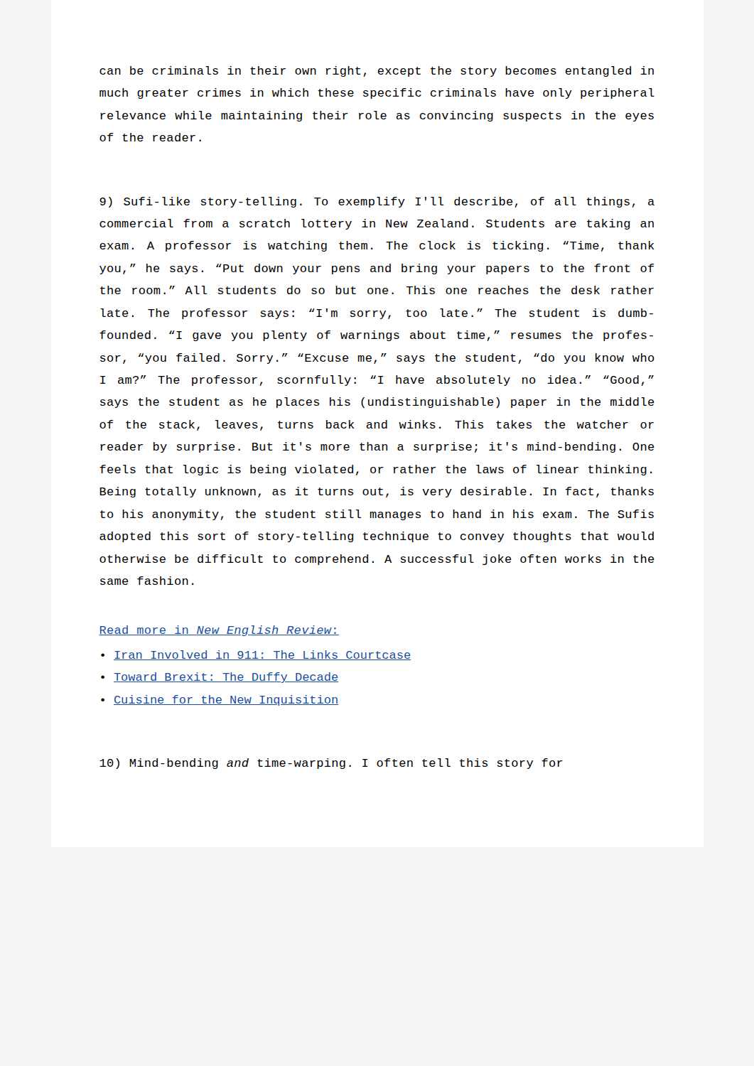can be criminals in their own right, except the story becomes entangled in much greater crimes in which these specific criminals have only peripheral relevance while maintaining their role as convincing suspects in the eyes of the reader.
9) Sufi-like story-telling. To exemplify I'll describe, of all things, a commercial from a scratch lottery in New Zealand. Students are taking an exam. A professor is watching them. The clock is ticking. “Time, thank you,” he says. “Put down your pens and bring your papers to the front of the room.” All students do so but one. This one reaches the desk rather late. The professor says: “I'm sorry, too late.” The student is dumbfounded. “I gave you plenty of warnings about time,” resumes the professor, “you failed. Sorry.” “Excuse me,” says the student, “do you know who I am?” The professor, scornfully: “I have absolutely no idea.” “Good,” says the student as he places his (undistinguishable) paper in the middle of the stack, leaves, turns back and winks. This takes the watcher or reader by surprise. But it's more than a surprise; it's mind-bending. One feels that logic is being violated, or rather the laws of linear thinking. Being totally unknown, as it turns out, is very desirable. In fact, thanks to his anonymity, the student still manages to hand in his exam. The Sufis adopted this sort of story-telling technique to convey thoughts that would otherwise be difficult to comprehend. A successful joke often works in the same fashion.
Read more in New English Review:
Iran Involved in 911: The Links Courtcase
Toward Brexit: The Duffy Decade
Cuisine for the New Inquisition
10) Mind-bending and time-warping. I often tell this story for